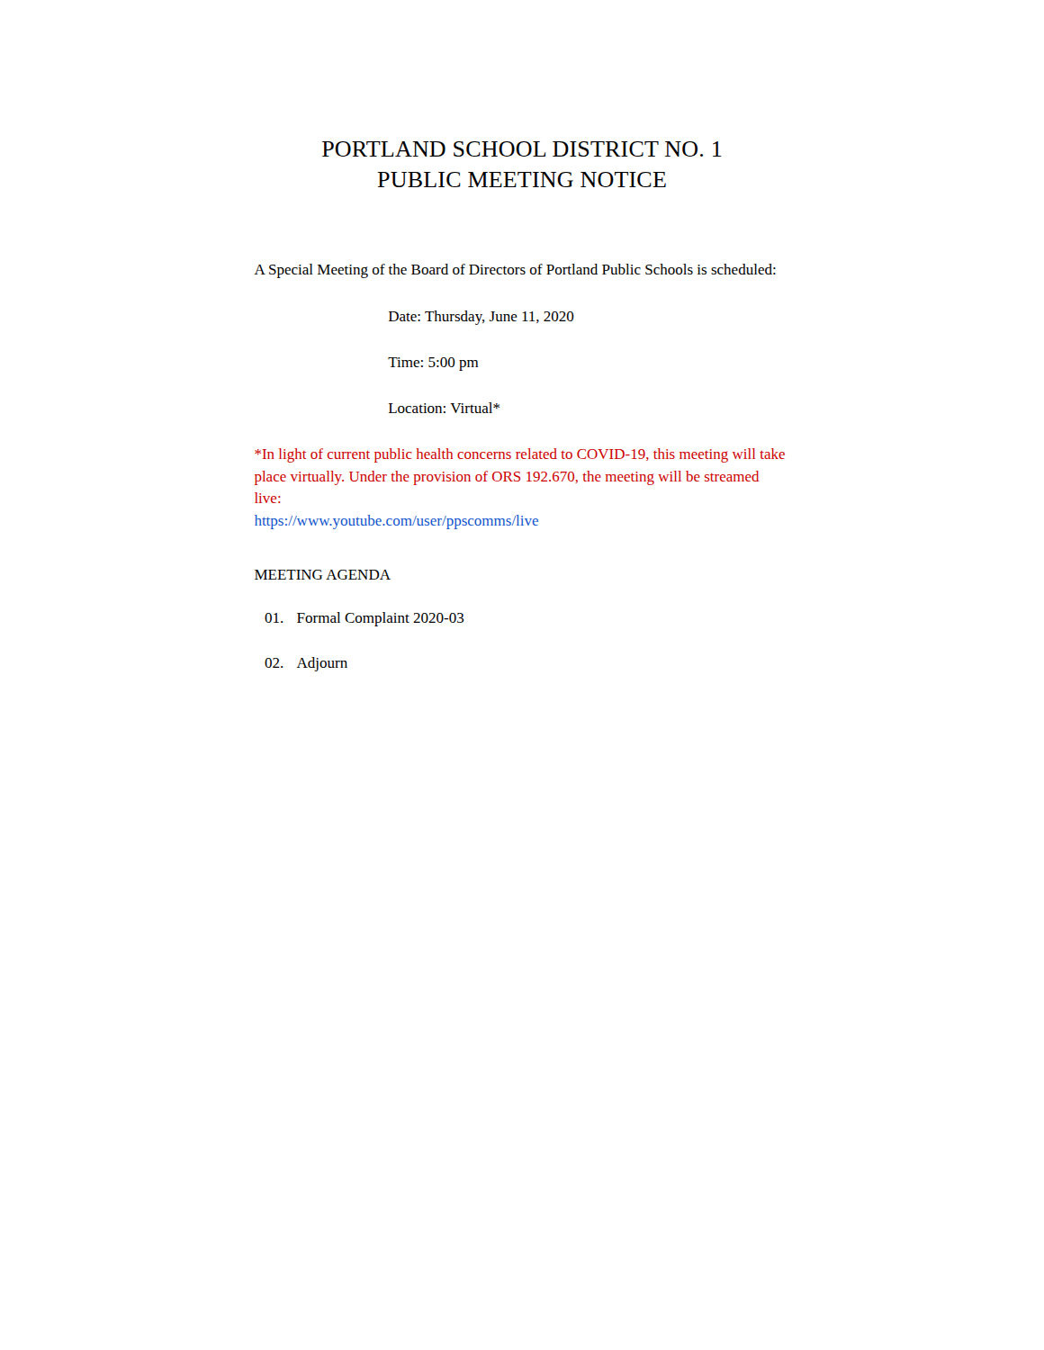PORTLAND SCHOOL DISTRICT NO. 1
PUBLIC MEETING NOTICE
A Special Meeting of the Board of Directors of Portland Public Schools is scheduled:
Date: Thursday, June 11, 2020
Time: 5:00 pm
Location: Virtual*
*In light of current public health concerns related to COVID-19, this meeting will take place virtually. Under the provision of ORS 192.670, the meeting will be streamed live:
https://www.youtube.com/user/ppscomms/live
MEETING AGENDA
01. Formal Complaint 2020-03
02. Adjourn